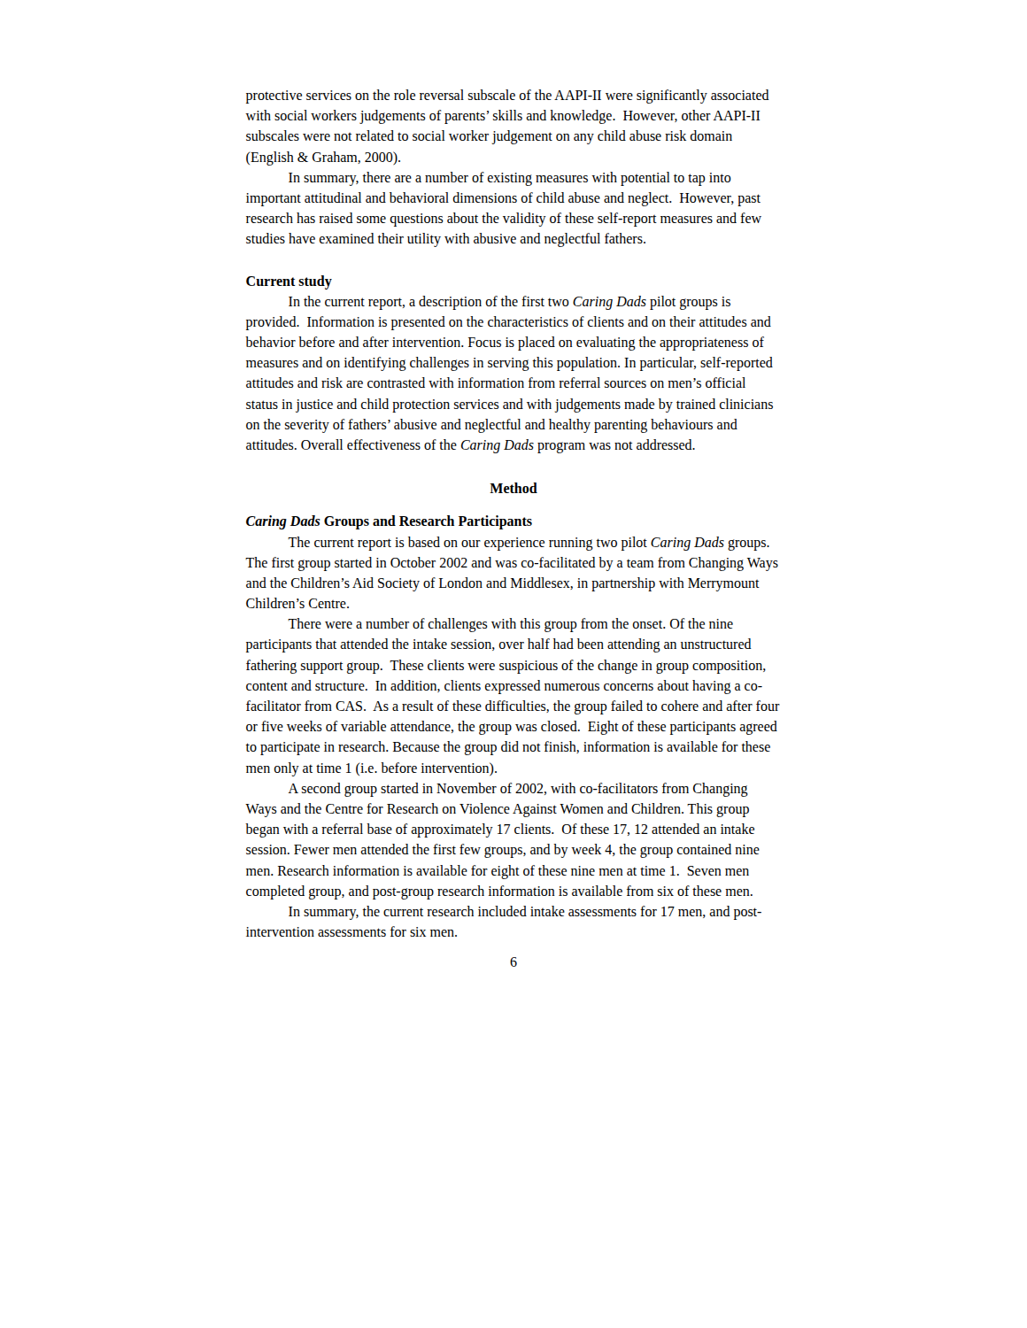protective services on the role reversal subscale of the AAPI-II were significantly associated with social workers judgements of parents’ skills and knowledge. However, other AAPI-II subscales were not related to social worker judgement on any child abuse risk domain (English & Graham, 2000).
In summary, there are a number of existing measures with potential to tap into important attitudinal and behavioral dimensions of child abuse and neglect. However, past research has raised some questions about the validity of these self-report measures and few studies have examined their utility with abusive and neglectful fathers.
Current study
In the current report, a description of the first two Caring Dads pilot groups is provided. Information is presented on the characteristics of clients and on their attitudes and behavior before and after intervention. Focus is placed on evaluating the appropriateness of measures and on identifying challenges in serving this population. In particular, self-reported attitudes and risk are contrasted with information from referral sources on men’s official status in justice and child protection services and with judgements made by trained clinicians on the severity of fathers’ abusive and neglectful and healthy parenting behaviours and attitudes. Overall effectiveness of the Caring Dads program was not addressed.
Method
Caring Dads Groups and Research Participants
The current report is based on our experience running two pilot Caring Dads groups. The first group started in October 2002 and was co-facilitated by a team from Changing Ways and the Children’s Aid Society of London and Middlesex, in partnership with Merrymount Children’s Centre.
There were a number of challenges with this group from the onset. Of the nine participants that attended the intake session, over half had been attending an unstructured fathering support group. These clients were suspicious of the change in group composition, content and structure. In addition, clients expressed numerous concerns about having a co-facilitator from CAS. As a result of these difficulties, the group failed to cohere and after four or five weeks of variable attendance, the group was closed. Eight of these participants agreed to participate in research. Because the group did not finish, information is available for these men only at time 1 (i.e. before intervention).
A second group started in November of 2002, with co-facilitators from Changing Ways and the Centre for Research on Violence Against Women and Children. This group began with a referral base of approximately 17 clients. Of these 17, 12 attended an intake session. Fewer men attended the first few groups, and by week 4, the group contained nine men. Research information is available for eight of these nine men at time 1. Seven men completed group, and post-group research information is available from six of these men.
In summary, the current research included intake assessments for 17 men, and post-intervention assessments for six men.
6